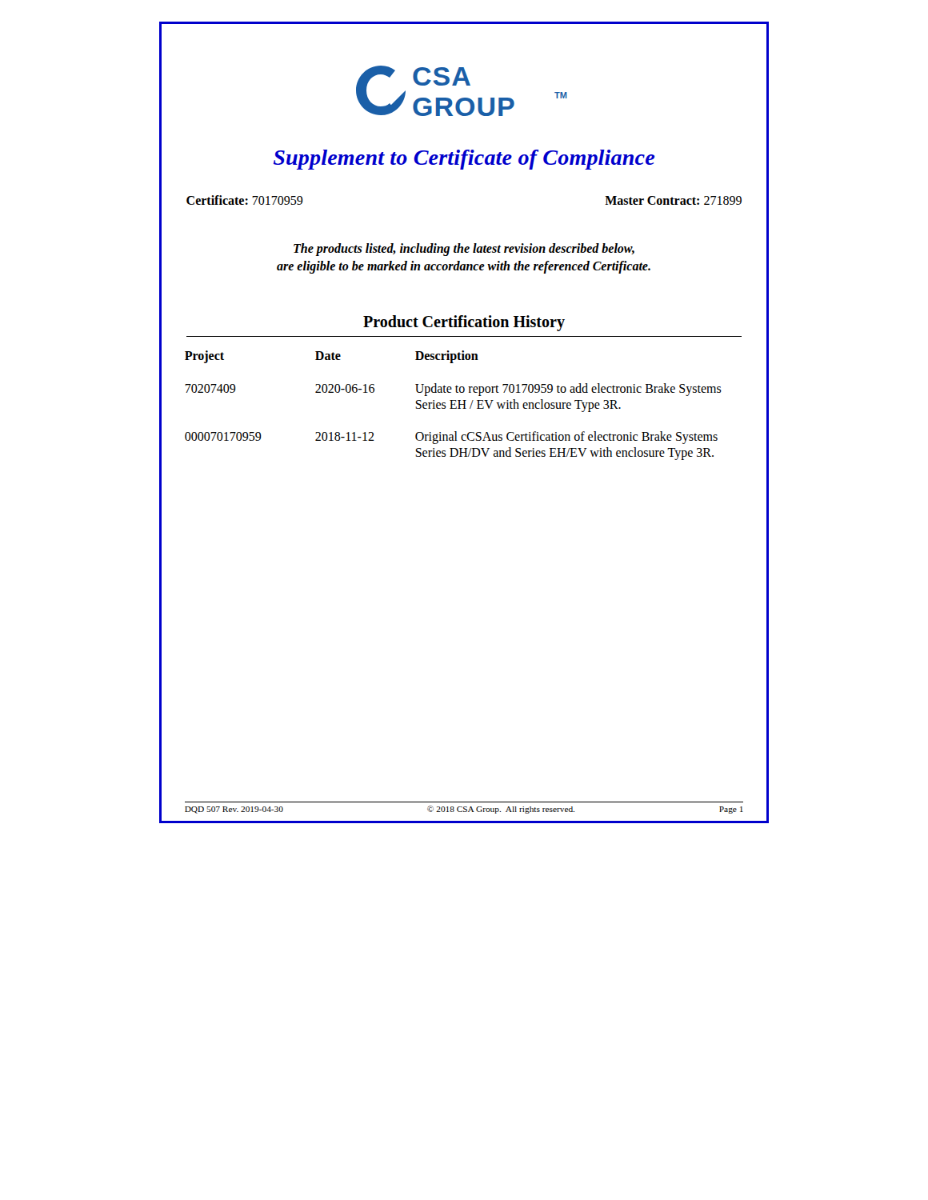CSA GROUP TM
Supplement to Certificate of Compliance
Certificate: 70170959
Master Contract: 271899
The products listed, including the latest revision described below,
are eligible to be marked in accordance with the referenced Certificate.
Product Certification History
| Project | Date | Description |
| --- | --- | --- |
| 70207409 | 2020-06-16 | Update to report 70170959 to add electronic Brake Systems Series EH / EV with enclosure Type 3R. |
| 000070170959 | 2018-11-12 | Original cCSAus Certification of electronic Brake Systems Series DH/DV and Series EH/EV with enclosure Type 3R. |
DQD 507 Rev. 2019-04-30
© 2018 CSA Group. All rights reserved.
Page 1